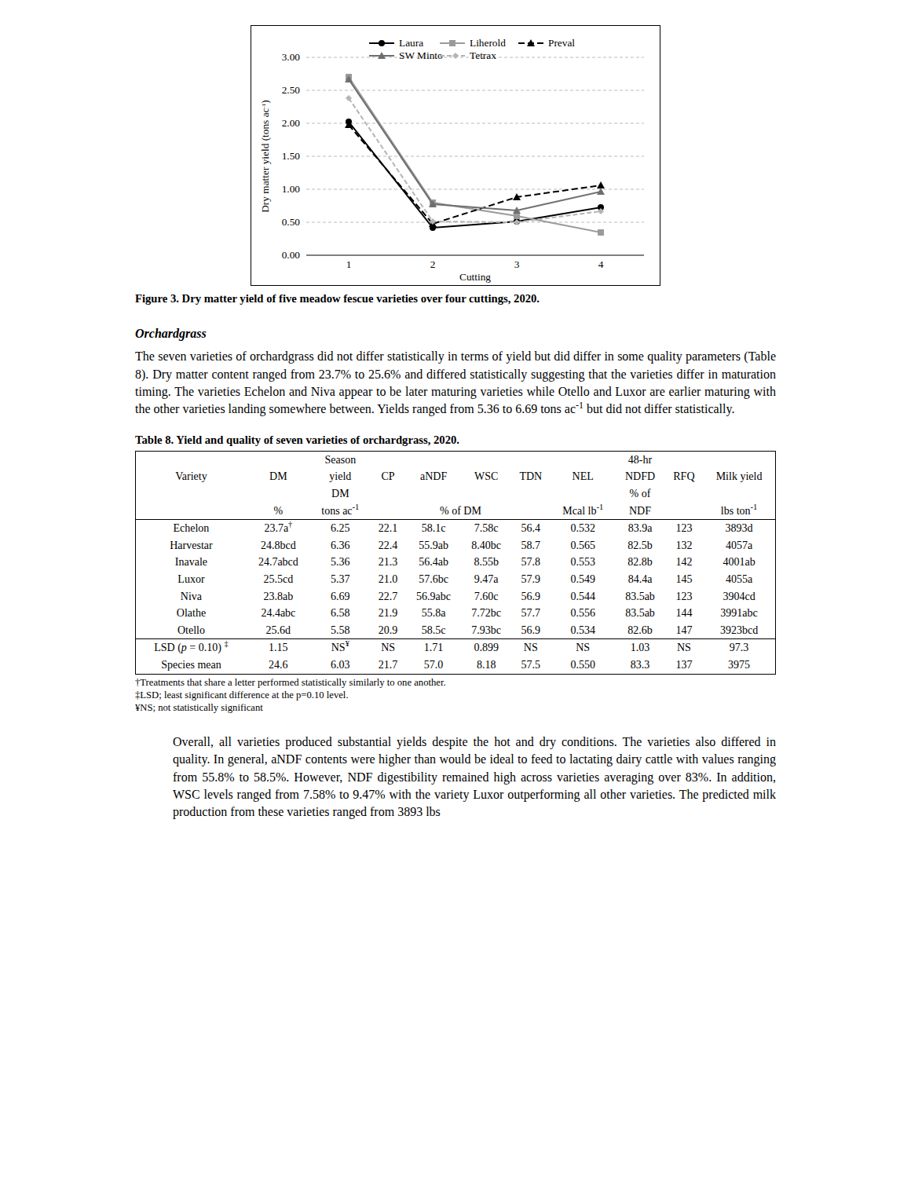3.00 2.50 2.00 1.50 1.00 0.50 0.00 Dry matter yield (tons ac-1) 1 2 3 4 Cutting Laura Liherold Preval SW Minto Tetrax
Figure 3. Dry matter yield of five meadow fescue varieties over four cuttings, 2020.
Orchardgrass
The seven varieties of orchardgrass did not differ statistically in terms of yield but did differ in some quality parameters (Table 8). Dry matter content ranged from 23.7% to 25.6% and differed statistically suggesting that the varieties differ in maturation timing. The varieties Echelon and Niva appear to be later maturing varieties while Otello and Luxor are earlier maturing with the other varieties landing somewhere between. Yields ranged from 5.36 to 6.69 tons ac-1 but did not differ statistically.
Table 8. Yield and quality of seven varieties of orchardgrass, 2020.
| | | Season | | | | | | 48-hr | | |
| --- | --- | --- | --- | --- | --- | --- | --- | --- | --- | --- |
| Variety | DM | yield | CP | aNDF | WSC | TDN | NEL | NDFD | RFQ | Milk yield |
| | | DM | | | | | | % of | | |
| | % | tons ac -1 | % of DM | Mcal lb -1 | NDF | | lbs ton -1 |
| Echelon | 23.7a † | 6.25 | 22.1 | 58.1c | 7.58c | 56.4 | 0.532 | 83.9a | 123 | 3893d |
| Harvestar | 24.8bcd | 6.36 | 22.4 | 55.9ab | 8.40bc | 58.7 | 0.565 | 82.5b | 132 | 4057a |
| Inavale | 24.7abcd | 5.36 | 21.3 | 56.4ab | 8.55b | 57.8 | 0.553 | 82.8b | 142 | 4001ab |
| Luxor | 25.5cd | 5.37 | 21.0 | 57.6bc | 9.47a | 57.9 | 0.549 | 84.4a | 145 | 4055a |
| Niva | 23.8ab | 6.69 | 22.7 | 56.9abc | 7.60c | 56.9 | 0.544 | 83.5ab | 123 | 3904cd |
| Olathe | 24.4abc | 6.58 | 21.9 | 55.8a | 7.72bc | 57.7 | 0.556 | 83.5ab | 144 | 3991abc |
| Otello | 25.6d | 5.58 | 20.9 | 58.5c | 7.93bc | 56.9 | 0.534 | 82.6b | 147 | 3923bcd |
| LSD ( p = 0.10) ‡ | 1.15 | NS ¥ | NS | 1.71 | 0.899 | NS | NS | 1.03 | NS | 97.3 |
| Species mean | 24.6 | 6.03 | 21.7 | 57.0 | 8.18 | 57.5 | 0.550 | 83.3 | 137 | 3975 |
†Treatments that share a letter performed statistically similarly to one another.
‡LSD; least significant difference at the p=0.10 level.
¥NS; not statistically significant
Overall, all varieties produced substantial yields despite the hot and dry conditions. The varieties also differed in quality. In general, aNDF contents were higher than would be ideal to feed to lactating dairy cattle with values ranging from 55.8% to 58.5%. However, NDF digestibility remained high across varieties averaging over 83%. In addition, WSC levels ranged from 7.58% to 9.47% with the variety Luxor outperforming all other varieties. The predicted milk production from these varieties ranged from 3893 lbs